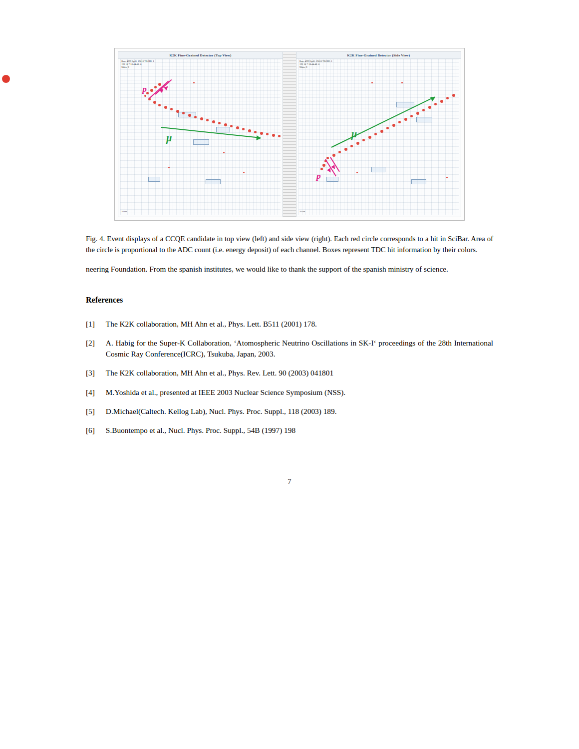K2K Fine-Grained Detector (Top View)
Run: 4999 Spill: 19016 TRGID: 1
193 10 7 18:44:48 -0
Nhits: 9
μ
p
10 cm
K2K Fine-Grained Detector (Side View)
Run: 4999 Spill: 19016 TRGID: 1
193 10 7 18:44:48 -0
Nhits: 9
μ
p
10 cm
Fig. 4. Event displays of a CCQE candidate in top view (left) and side view (right). Each red circle corresponds to a hit in SciBar. Area of the circle is proportional to the ADC count (i.e. energy deposit) of each channel. Boxes represent TDC hit information by their colors.
neering Foundation. From the spanish institutes, we would like to thank the support of the spanish ministry of science.
References
[1] The K2K collaboration, MH Ahn et al., Phys. Lett. B511 (2001) 178.
[2] A. Habig for the Super-K Collaboration, ‘Atomospheric Neutrino Oscillations in SK-I‘ proceedings of the 28th International Cosmic Ray Conference(ICRC), Tsukuba, Japan, 2003.
[3] The K2K collaboration, MH Ahn et al., Phys. Rev. Lett. 90 (2003) 041801
[4] M.Yoshida et al., presented at IEEE 2003 Nuclear Science Symposium (NSS).
[5] D.Michael(Caltech. Kellog Lab), Nucl. Phys. Proc. Suppl., 118 (2003) 189.
[6] S.Buontempo et al., Nucl. Phys. Proc. Suppl., 54B (1997) 198
7